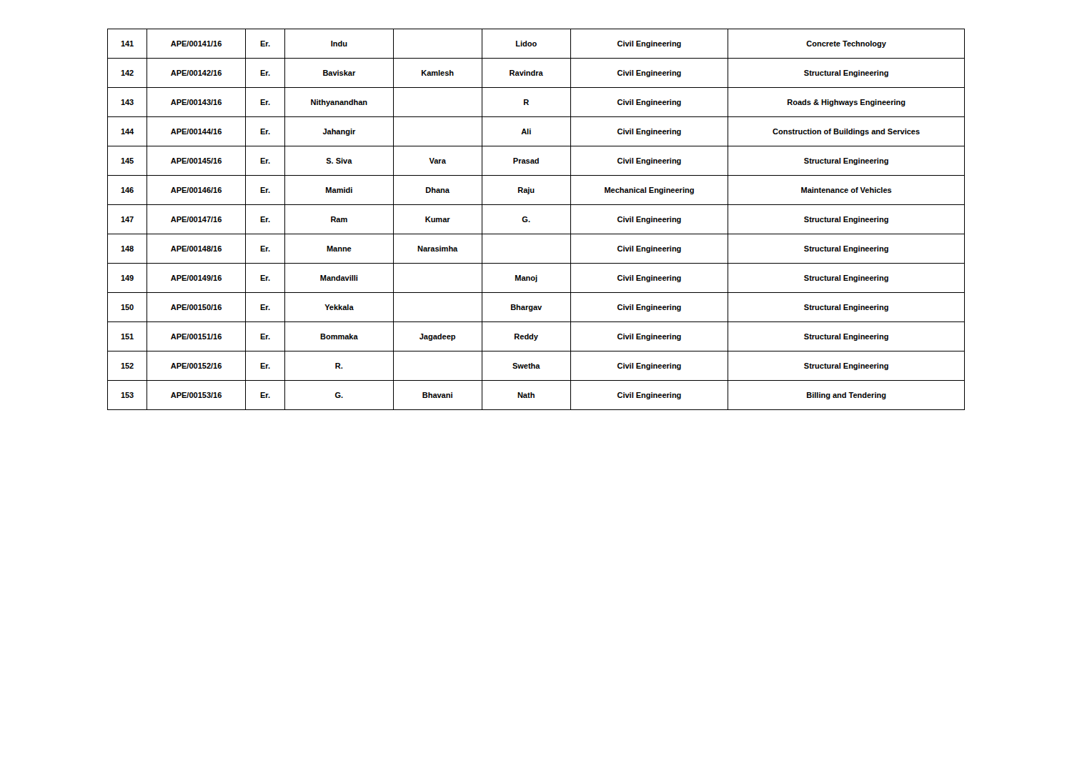| 141 | APE/00141/16 | Er. | Indu | | Lidoo | Civil Engineering | Concrete Technology |
| 142 | APE/00142/16 | Er. | Baviskar | Kamlesh | Ravindra | Civil Engineering | Structural Engineering |
| 143 | APE/00143/16 | Er. | Nithyanandhan | | R | Civil Engineering | Roads & Highways Engineering |
| 144 | APE/00144/16 | Er. | Jahangir | | Ali | Civil Engineering | Construction of Buildings and Services |
| 145 | APE/00145/16 | Er. | S. Siva | Vara | Prasad | Civil Engineering | Structural Engineering |
| 146 | APE/00146/16 | Er. | Mamidi | Dhana | Raju | Mechanical Engineering | Maintenance of Vehicles |
| 147 | APE/00147/16 | Er. | Ram | Kumar | G. | Civil Engineering | Structural Engineering |
| 148 | APE/00148/16 | Er. | Manne | Narasimha | | Civil Engineering | Structural Engineering |
| 149 | APE/00149/16 | Er. | Mandavilli | | Manoj | Civil Engineering | Structural Engineering |
| 150 | APE/00150/16 | Er. | Yekkala | | Bhargav | Civil Engineering | Structural Engineering |
| 151 | APE/00151/16 | Er. | Bommaka | Jagadeep | Reddy | Civil Engineering | Structural Engineering |
| 152 | APE/00152/16 | Er. | R. | | Swetha | Civil Engineering | Structural Engineering |
| 153 | APE/00153/16 | Er. | G. | Bhavani | Nath | Civil Engineering | Billing and Tendering |